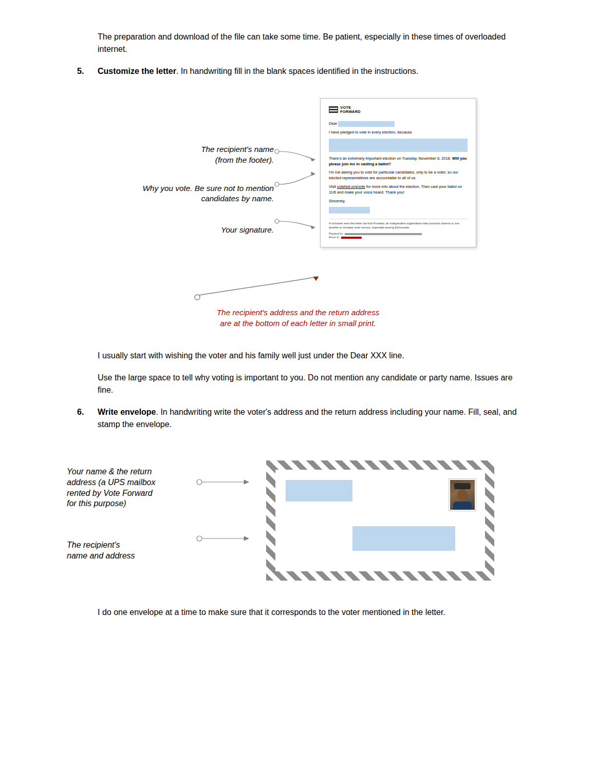The preparation and download of the file can take some time. Be patient, especially in these times of overloaded internet.
5. Customize the letter. In handwriting fill in the blank spaces identified in the instructions.
The recipient's name
(from the footer).
Why you vote. Be sure not to mention
candidates by name.
Your signature.
VOTE
FORWARD
Dear
I have pledged to vote in every election, because
There's an extremely important election on Tuesday, November 6, 2018. Will you please join me in casting a ballot?
I'm not asking you to vote for particular candidates, only to be a voter, so our elected representatives are accountable to all of us.
Visit votefwd.org/vote for more info about the election. Then cast your ballot on 11/6 and make your voice heard. Thank you!
Sincerely,
A volunteer sent this letter via Vote Forward, an independent organization that connects citizens to one another to increase voter turnout, especially among Democrats.
Prepared for:
Return to:
The recipient's address and the return address
are at the bottom of each letter in small print.
I usually start with wishing the voter and his family well just under the Dear XXX line.
Use the large space to tell why voting is important to you. Do not mention any candidate or party name. Issues are fine.
6. Write envelope. In handwriting write the voter's address and the return address including your name. Fill, seal, and stamp the envelope.
Your name & the return
address (a UPS mailbox
rented by Vote Forward
for this purpose)
The recipient's
name and address
I do one envelope at a time to make sure that it corresponds to the voter mentioned in the letter.